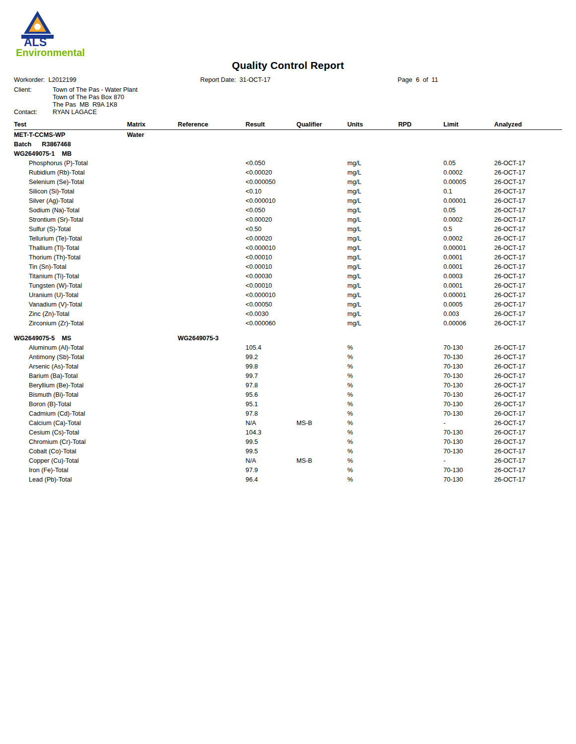ALS Environmental
Quality Control Report
| Workorder: L2012199 | Report Date: 31-OCT-17 | Page 6 of 11 |
| Client: | Town of The Pas - Water Plant |
| | Town of The Pas Box 870 |
| | The Pas MB R9A 1K8 |
| Contact: | RYAN LAGACE |
| Test | Matrix | Reference | Result | Qualifier | Units | RPD | Limit | Analyzed |
| --- | --- | --- | --- | --- | --- | --- | --- | --- |
| MET-T-CCMS-WP | Water | |
| Batch R3867468 | |
| WG2649075-1 MB | |
| Phosphorus (P)-Total | | | <0.050 | | mg/L | | 0.05 | 26-OCT-17 |
| Rubidium (Rb)-Total | | | <0.00020 | | mg/L | | 0.0002 | 26-OCT-17 |
| Selenium (Se)-Total | | | <0.000050 | | mg/L | | 0.00005 | 26-OCT-17 |
| Silicon (Si)-Total | | | <0.10 | | mg/L | | 0.1 | 26-OCT-17 |
| Silver (Ag)-Total | | | <0.000010 | | mg/L | | 0.00001 | 26-OCT-17 |
| Sodium (Na)-Total | | | <0.050 | | mg/L | | 0.05 | 26-OCT-17 |
| Strontium (Sr)-Total | | | <0.00020 | | mg/L | | 0.0002 | 26-OCT-17 |
| Sulfur (S)-Total | | | <0.50 | | mg/L | | 0.5 | 26-OCT-17 |
| Tellurium (Te)-Total | | | <0.00020 | | mg/L | | 0.0002 | 26-OCT-17 |
| Thallium (Tl)-Total | | | <0.000010 | | mg/L | | 0.00001 | 26-OCT-17 |
| Thorium (Th)-Total | | | <0.00010 | | mg/L | | 0.0001 | 26-OCT-17 |
| Tin (Sn)-Total | | | <0.00010 | | mg/L | | 0.0001 | 26-OCT-17 |
| Titanium (Ti)-Total | | | <0.00030 | | mg/L | | 0.0003 | 26-OCT-17 |
| Tungsten (W)-Total | | | <0.00010 | | mg/L | | 0.0001 | 26-OCT-17 |
| Uranium (U)-Total | | | <0.000010 | | mg/L | | 0.00001 | 26-OCT-17 |
| Vanadium (V)-Total | | | <0.00050 | | mg/L | | 0.0005 | 26-OCT-17 |
| Zinc (Zn)-Total | | | <0.0030 | | mg/L | | 0.003 | 26-OCT-17 |
| Zirconium (Zr)-Total | | | <0.000060 | | mg/L | | 0.00006 | 26-OCT-17 |
| WG2649075-5 MS | WG2649075-3 | |
| Aluminum (Al)-Total | | | 105.4 | | % | | 70-130 | 26-OCT-17 |
| Antimony (Sb)-Total | | | 99.2 | | % | | 70-130 | 26-OCT-17 |
| Arsenic (As)-Total | | | 99.8 | | % | | 70-130 | 26-OCT-17 |
| Barium (Ba)-Total | | | 99.7 | | % | | 70-130 | 26-OCT-17 |
| Beryllium (Be)-Total | | | 97.8 | | % | | 70-130 | 26-OCT-17 |
| Bismuth (Bi)-Total | | | 95.6 | | % | | 70-130 | 26-OCT-17 |
| Boron (B)-Total | | | 95.1 | | % | | 70-130 | 26-OCT-17 |
| Cadmium (Cd)-Total | | | 97.8 | | % | | 70-130 | 26-OCT-17 |
| Calcium (Ca)-Total | | | N/A | MS-B | % | | - | 26-OCT-17 |
| Cesium (Cs)-Total | | | 104.3 | | % | | 70-130 | 26-OCT-17 |
| Chromium (Cr)-Total | | | 99.5 | | % | | 70-130 | 26-OCT-17 |
| Cobalt (Co)-Total | | | 99.5 | | % | | 70-130 | 26-OCT-17 |
| Copper (Cu)-Total | | | N/A | MS-B | % | | - | 26-OCT-17 |
| Iron (Fe)-Total | | | 97.9 | | % | | 70-130 | 26-OCT-17 |
| Lead (Pb)-Total | | | 96.4 | | % | | 70-130 | 26-OCT-17 |